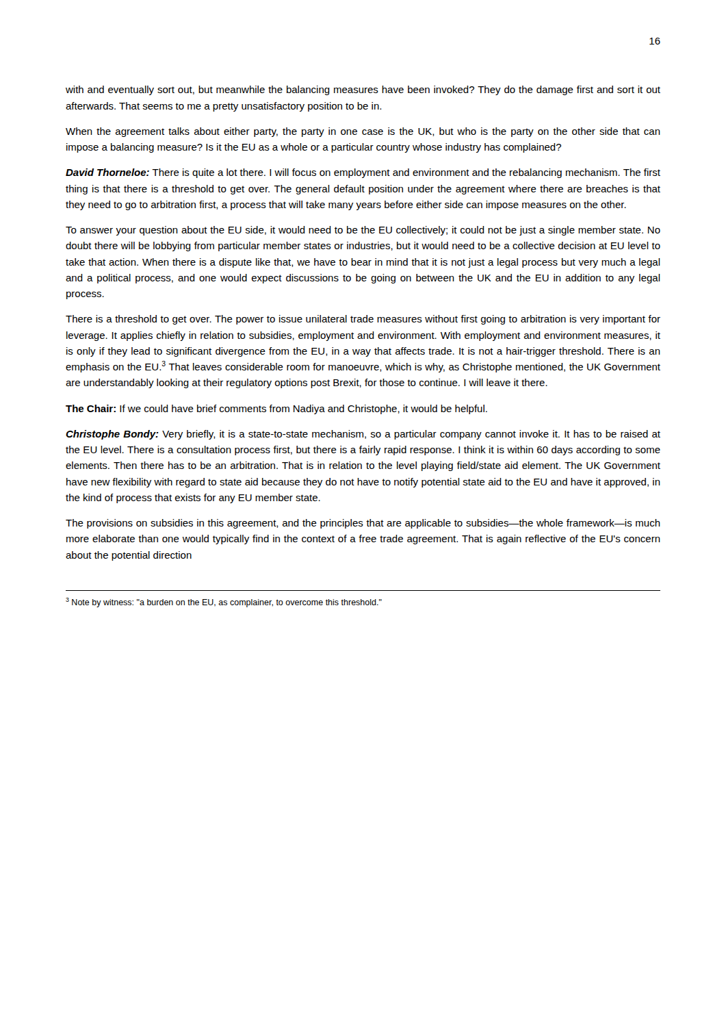16
with and eventually sort out, but meanwhile the balancing measures have been invoked? They do the damage first and sort it out afterwards. That seems to me a pretty unsatisfactory position to be in.
When the agreement talks about either party, the party in one case is the UK, but who is the party on the other side that can impose a balancing measure? Is it the EU as a whole or a particular country whose industry has complained?
David Thorneloe: There is quite a lot there. I will focus on employment and environment and the rebalancing mechanism. The first thing is that there is a threshold to get over. The general default position under the agreement where there are breaches is that they need to go to arbitration first, a process that will take many years before either side can impose measures on the other.
To answer your question about the EU side, it would need to be the EU collectively; it could not be just a single member state. No doubt there will be lobbying from particular member states or industries, but it would need to be a collective decision at EU level to take that action. When there is a dispute like that, we have to bear in mind that it is not just a legal process but very much a legal and a political process, and one would expect discussions to be going on between the UK and the EU in addition to any legal process.
There is a threshold to get over. The power to issue unilateral trade measures without first going to arbitration is very important for leverage. It applies chiefly in relation to subsidies, employment and environment. With employment and environment measures, it is only if they lead to significant divergence from the EU, in a way that affects trade. It is not a hair-trigger threshold. There is an emphasis on the EU.3 That leaves considerable room for manoeuvre, which is why, as Christophe mentioned, the UK Government are understandably looking at their regulatory options post Brexit, for those to continue. I will leave it there.
The Chair: If we could have brief comments from Nadiya and Christophe, it would be helpful.
Christophe Bondy: Very briefly, it is a state-to-state mechanism, so a particular company cannot invoke it. It has to be raised at the EU level. There is a consultation process first, but there is a fairly rapid response. I think it is within 60 days according to some elements. Then there has to be an arbitration. That is in relation to the level playing field/state aid element. The UK Government have new flexibility with regard to state aid because they do not have to notify potential state aid to the EU and have it approved, in the kind of process that exists for any EU member state.
The provisions on subsidies in this agreement, and the principles that are applicable to subsidies—the whole framework—is much more elaborate than one would typically find in the context of a free trade agreement. That is again reflective of the EU's concern about the potential direction
3 Note by witness: "a burden on the EU, as complainer, to overcome this threshold."